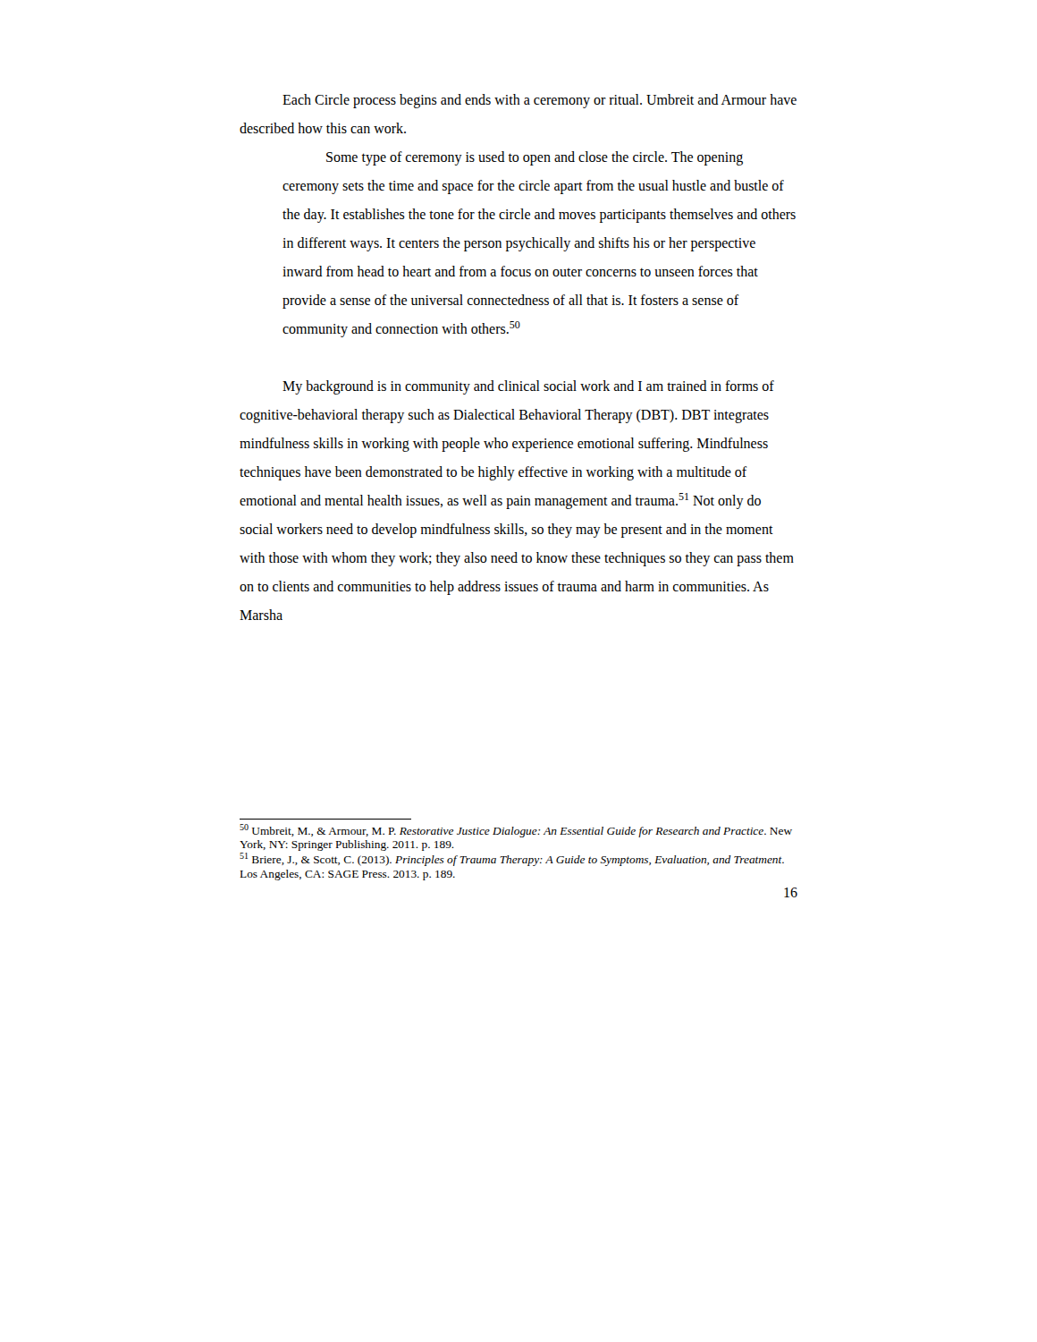Each Circle process begins and ends with a ceremony or ritual. Umbreit and Armour have described how this can work.
Some type of ceremony is used to open and close the circle. The opening ceremony sets the time and space for the circle apart from the usual hustle and bustle of the day. It establishes the tone for the circle and moves participants themselves and others in different ways. It centers the person psychically and shifts his or her perspective inward from head to heart and from a focus on outer concerns to unseen forces that provide a sense of the universal connectedness of all that is. It fosters a sense of community and connection with others.50
My background is in community and clinical social work and I am trained in forms of cognitive-behavioral therapy such as Dialectical Behavioral Therapy (DBT). DBT integrates mindfulness skills in working with people who experience emotional suffering. Mindfulness techniques have been demonstrated to be highly effective in working with a multitude of emotional and mental health issues, as well as pain management and trauma.51 Not only do social workers need to develop mindfulness skills, so they may be present and in the moment with those with whom they work; they also need to know these techniques so they can pass them on to clients and communities to help address issues of trauma and harm in communities. As Marsha
50 Umbreit, M., & Armour, M. P. Restorative Justice Dialogue: An Essential Guide for Research and Practice. New York, NY: Springer Publishing. 2011. p. 189.
51 Briere, J., & Scott, C. (2013). Principles of Trauma Therapy: A Guide to Symptoms, Evaluation, and Treatment. Los Angeles, CA: SAGE Press. 2013. p. 189.
16